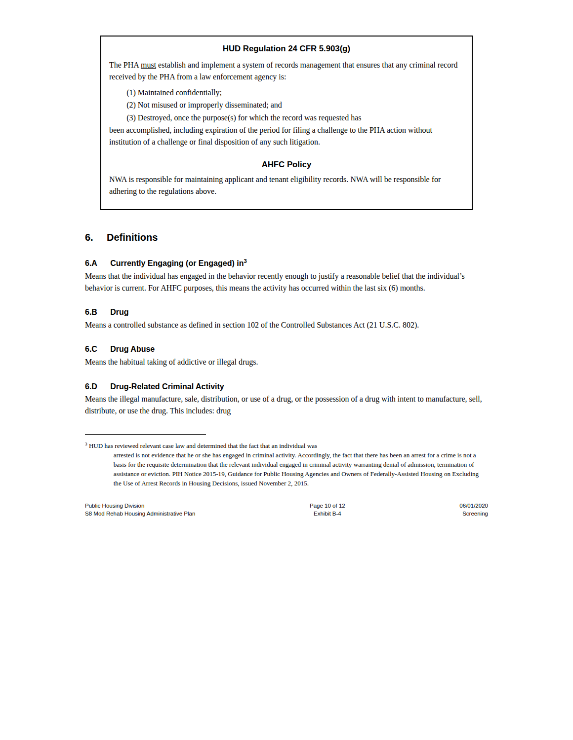HUD Regulation 24 CFR 5.903(g)
The PHA must establish and implement a system of records management that ensures that any criminal record received by the PHA from a law enforcement agency is:
(1) Maintained confidentially;
(2) Not misused or improperly disseminated; and
(3) Destroyed, once the purpose(s) for which the record was requested has
been accomplished, including expiration of the period for filing a challenge to the PHA action without institution of a challenge or final disposition of any such litigation.
AHFC Policy
NWA is responsible for maintaining applicant and tenant eligibility records. NWA will be responsible for adhering to the regulations above.
6. Definitions
6.ACurrently Engaging (or Engaged) in3
Means that the individual has engaged in the behavior recently enough to justify a reasonable belief that the individual’s behavior is current. For AHFC purposes, this means the activity has occurred within the last six (6) months.
6.BDrug
Means a controlled substance as defined in section 102 of the Controlled Substances Act (21 U.S.C. 802).
6.CDrug Abuse
Means the habitual taking of addictive or illegal drugs.
6.DDrug-Related Criminal Activity
Means the illegal manufacture, sale, distribution, or use of a drug, or the possession of a drug with intent to manufacture, sell, distribute, or use the drug. This includes: drug
3 HUD has reviewed relevant case law and determined that the fact that an individual was
arrested is not evidence that he or she has engaged in criminal activity. Accordingly, the fact that there has been an arrest for a crime is not a basis for the requisite determination that the relevant individual engaged in criminal activity warranting denial of admission, termination of assistance or eviction. PIH Notice 2015-19, Guidance for Public Housing Agencies and Owners of Federally-Assisted Housing on Excluding the Use of Arrest Records in Housing Decisions, issued November 2, 2015.
Public Housing Division
S8 Mod Rehab Housing Administrative Plan
Page 10 of 12
Exhibit B-4
06/01/2020
Screening